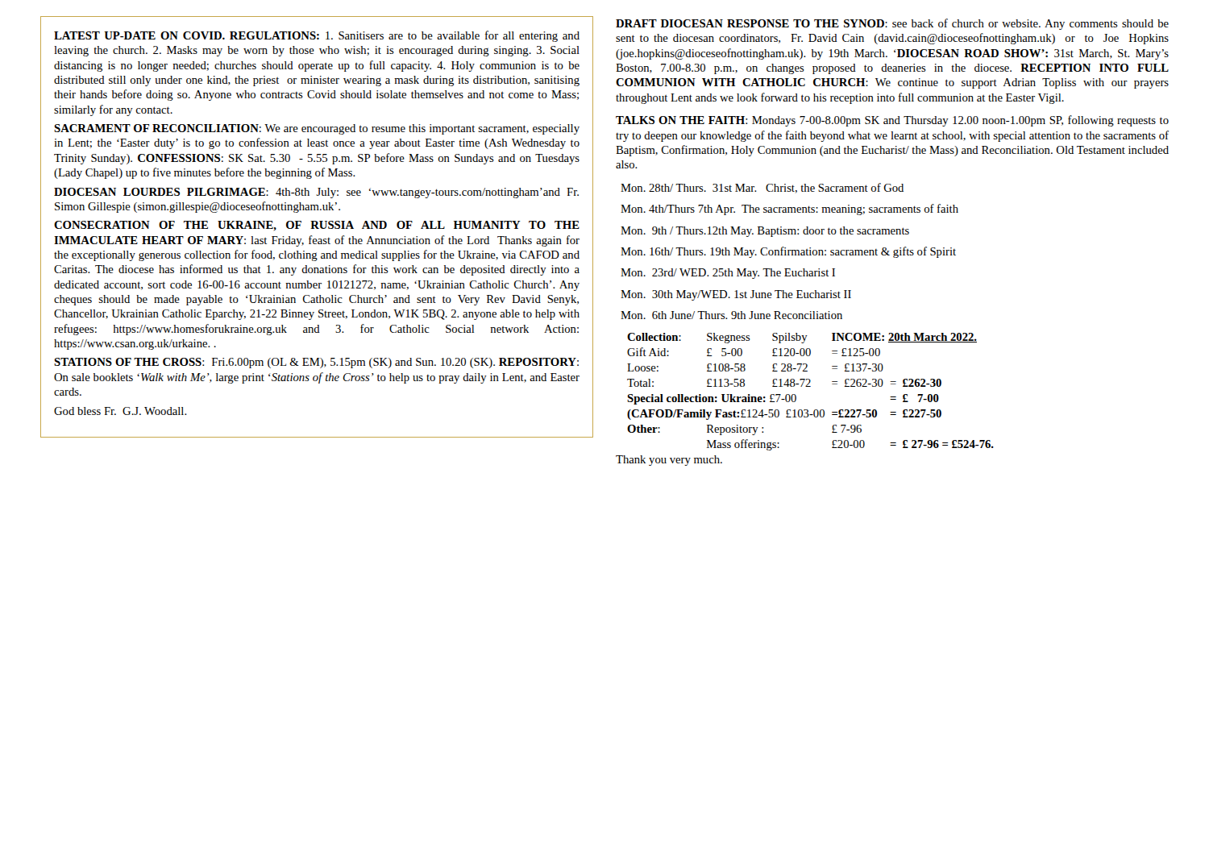LATEST UP-DATE ON COVID. REGULATIONS: 1. Sanitisers are to be available for all entering and leaving the church. 2. Masks may be worn by those who wish; it is encouraged during singing. 3. Social distancing is no longer needed; churches should operate up to full capacity. 4. Holy communion is to be distributed still only under one kind, the priest or minister wearing a mask during its distribution, sanitising their hands before doing so. Anyone who contracts Covid should isolate themselves and not come to Mass; similarly for any contact.
SACRAMENT OF RECONCILIATION: We are encouraged to resume this important sacrament, especially in Lent; the ‘Easter duty’ is to go to confession at least once a year about Easter time (Ash Wednesday to Trinity Sunday). CONFESSIONS: SK Sat. 5.30 - 5.55 p.m. SP before Mass on Sundays and on Tuesdays (Lady Chapel) up to five minutes before the beginning of Mass.
DIOCESAN LOURDES PILGRIMAGE: 4th-8th July: see ‘www.tangey-tours.com/nottingham’and Fr. Simon Gillespie (simon.gillespie@dioceseofnottingham.uk’.
CONSECRATION OF THE UKRAINE, OF RUSSIA AND OF ALL HUMANITY TO THE IMMACULATE HEART OF MARY: last Friday, feast of the Annunciation of the Lord Thanks again for the exceptionally generous collection for food, clothing and medical supplies for the Ukraine, via CAFOD and Caritas. The diocese has informed us that 1. any donations for this work can be deposited directly into a dedicated account, sort code 16-00-16 account number 10121272, name, ‘Ukrainian Catholic Church’. Any cheques should be made payable to ‘Ukrainian Catholic Church’ and sent to Very Rev David Senyk, Chancellor, Ukrainian Catholic Eparchy, 21-22 Binney Street, London, W1K 5BQ. 2. anyone able to help with refugees: https://www.homesforukraine.org.uk and 3. for Catholic Social network Action: https://www.csan.org.uk/urkaine. .
STATIONS OF THE CROSS: Fri.6.00pm (OL & EM), 5.15pm (SK) and Sun. 10.20 (SK). REPOSITORY: On sale booklets ‘Walk with Me’, large print ‘Stations of the Cross’ to help us to pray daily in Lent, and Easter cards.
God bless Fr. G.J. Woodall.
DRAFT DIOCESAN RESPONSE TO THE SYNOD: see back of church or website. Any comments should be sent to the diocesan coordinators, Fr. David Cain (david.cain@dioceseofnottingham.uk) or to Joe Hopkins (joe.hopkins@dioceseofnottingham.uk). by 19th March. ‘DIOCESAN ROAD SHOW’: 31st March, St. Mary’s Boston, 7.00-8.30 p.m., on changes proposed to deaneries in the diocese. RECEPTION INTO FULL COMMUNION WITH CATHOLIC CHURCH: We continue to support Adrian Topliss with our prayers throughout Lent ands we look forward to his reception into full communion at the Easter Vigil.
TALKS ON THE FAITH: Mondays 7-00-8.00pm SK and Thursday 12.00 noon-1.00pm SP, following requests to try to deepen our knowledge of the faith beyond what we learnt at school, with special attention to the sacraments of Baptism, Confirmation, Holy Communion (and the Eucharist/ the Mass) and Reconciliation. Old Testament included also.
Mon. 28th/ Thurs. 31st Mar. Christ, the Sacrament of God
Mon. 4th/Thurs 7th Apr. The sacraments: meaning; sacraments of faith
Mon. 9th / Thurs.12th May. Baptism: door to the sacraments
Mon. 16th/ Thurs. 19th May. Confirmation: sacrament & gifts of Spirit
Mon. 23rd/ WED. 25th May. The Eucharist I
Mon. 30th May/WED. 1st June The Eucharist II
Mon. 6th June/ Thurs. 9th June Reconciliation
| Collection : | Skegness | Spilsby | INCOME: 20th March 2022. |
| Gift Aid: | £ 5-00 | £120-00 | = £125-00 | |
| Loose: | £108-58 | £ 28-72 | = £137-30 | |
| Total: | £113-58 | £148-72 | = £262-30 | = £262-30 |
| Special collection: Ukraine: £7-00 | | = £ 7-00 |
| (CAFOD/Family Fast: £124-50 £103-00 | =£227-50 | = £227-50 |
| Other : | Repository : | £ 7-96 | |
| | Mass offerings: | £20-00 | = £ 27-96 = £524-76. |
Thank you very much.